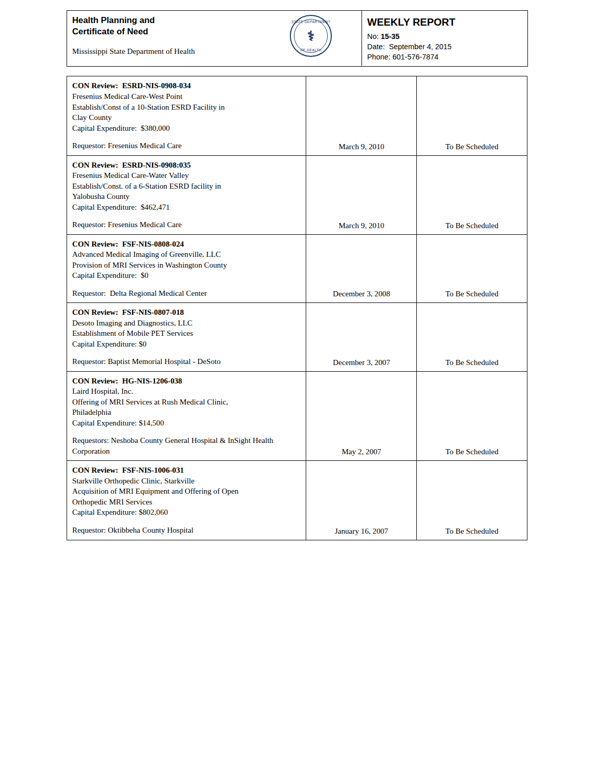Health Planning and
Certificate of Need
Mississippi State Department of Health
STATE DEPARTMENT
⚕
OF HEALTH
WEEKLY REPORT
No: 15-35
Date: September 4, 2015
Phone: 601-576-7874
| CON Review: ESRD-NIS-0908-034 Fresenius Medical Care-West Point Establish/Const of a 10-Station ESRD Facility in Clay County Capital Expenditure: $380,000 Requestor: Fresenius Medical Care | March 9, 2010 | To Be Scheduled |
| CON Review: ESRD-NIS-0908:035 Fresenius Medical Care-Water Valley Establish/Const. of a 6-Station ESRD facility in Yalobusha County Capital Expenditure: $462,471 Requestor: Fresenius Medical Care | March 9, 2010 | To Be Scheduled |
| CON Review: FSF-NIS-0808-024 Advanced Medical Imaging of Greenville, LLC Provision of MRI Services in Washington County Capital Expenditure: $0 Requestor: Delta Regional Medical Center | December 3, 2008 | To Be Scheduled |
| CON Review: FSF-NIS-0807-018 Desoto Imaging and Diagnostics, LLC Establishment of Mobile PET Services Capital Expenditure: $0 Requestor: Baptist Memorial Hospital - DeSoto | December 3, 2007 | To Be Scheduled |
| CON Review: HG-NIS-1206-038 Laird Hospital, Inc. Offering of MRI Services at Rush Medical Clinic, Philadelphia Capital Expenditure: $14,500 Requestors: Neshoba County General Hospital & InSight Health Corporation | May 2, 2007 | To Be Scheduled |
| CON Review: FSF-NIS-1006-031 Starkville Orthopedic Clinic, Starkville Acquisition of MRI Equipment and Offering of Open Orthopedic MRI Services Capital Expenditure: $802,060 Requestor: Oktibbeha County Hospital | January 16, 2007 | To Be Scheduled |